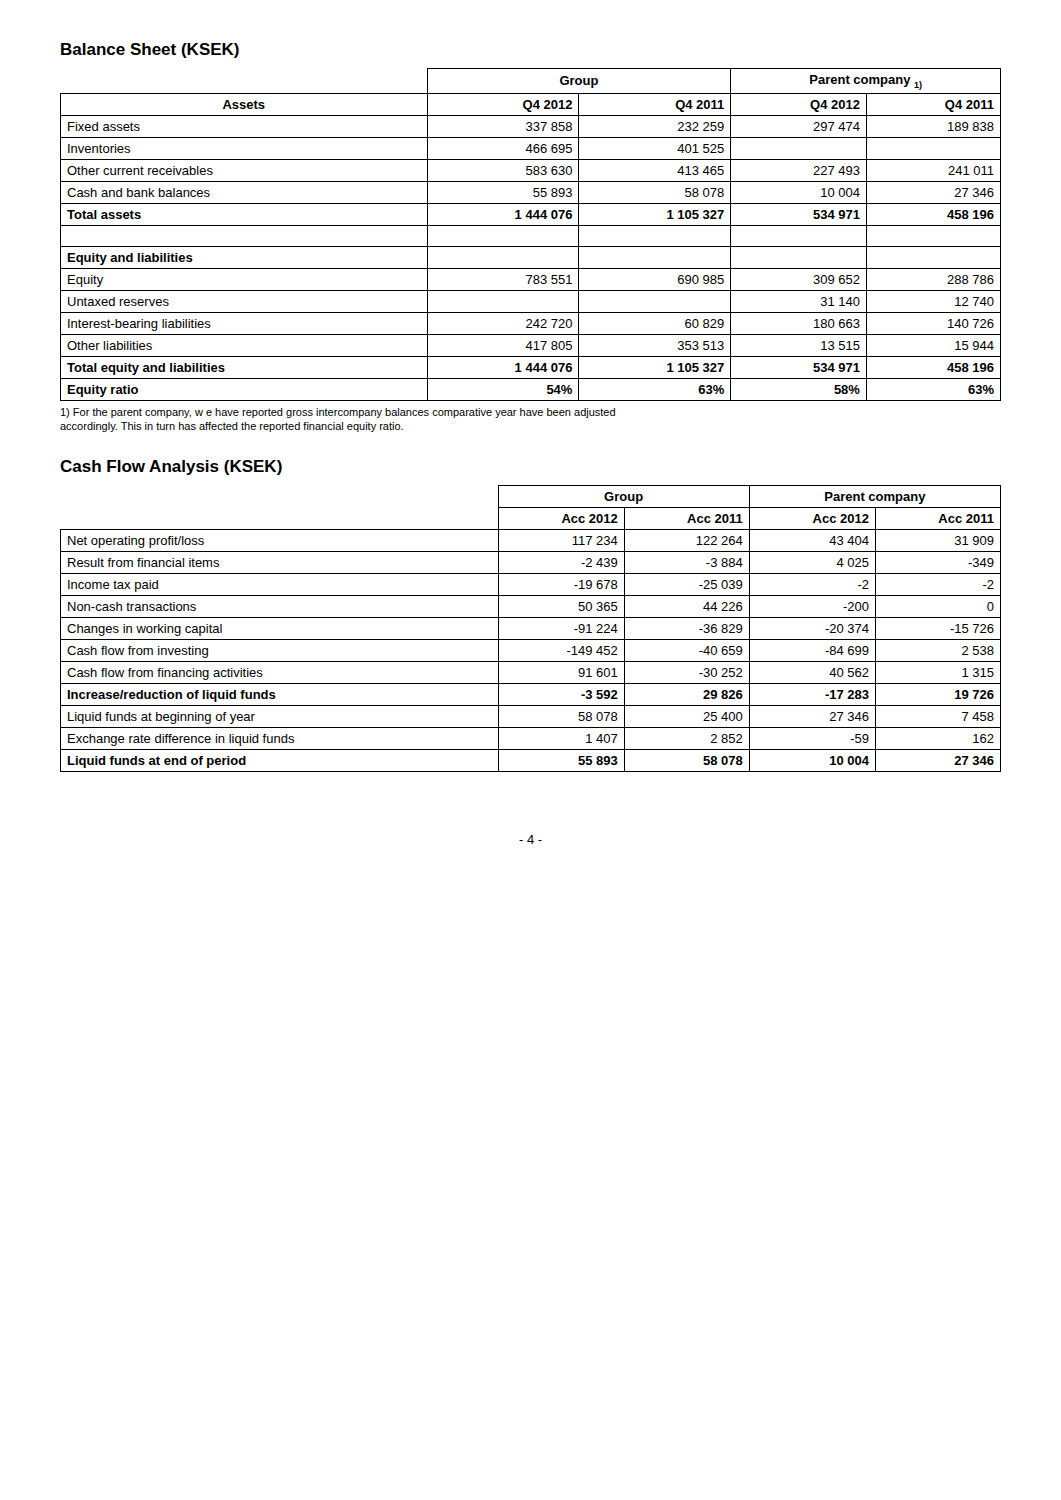Balance Sheet (KSEK)
| | Group | Parent company 1) |
| Assets | Q4 2012 | Q4 2011 | Q4 2012 | Q4 2011 |
| Fixed assets | 337 858 | 232 259 | 297 474 | 189 838 |
| Inventories | 466 695 | 401 525 | | |
| Other current receivables | 583 630 | 413 465 | 227 493 | 241 011 |
| Cash and bank balances | 55 893 | 58 078 | 10 004 | 27 346 |
| Total assets | 1 444 076 | 1 105 327 | 534 971 | 458 196 |
| Equity and liabilities | | | | |
| Equity | 783 551 | 690 985 | 309 652 | 288 786 |
| Untaxed reserves | | | 31 140 | 12 740 |
| Interest-bearing liabilities | 242 720 | 60 829 | 180 663 | 140 726 |
| Other liabilities | 417 805 | 353 513 | 13 515 | 15 944 |
| Total equity and liabilities | 1 444 076 | 1 105 327 | 534 971 | 458 196 |
| Equity ratio | 54% | 63% | 58% | 63% |
1) For the parent company, w e have reported gross intercompany balances comparative year have been adjusted
accordingly. This in turn has affected the reported financial equity ratio.
Cash Flow Analysis (KSEK)
| | Group | Parent company |
| | Acc 2012 | Acc 2011 | Acc 2012 | Acc 2011 |
| Net operating profit/loss | 117 234 | 122 264 | 43 404 | 31 909 |
| Result from financial items | -2 439 | -3 884 | 4 025 | -349 |
| Income tax paid | -19 678 | -25 039 | -2 | -2 |
| Non-cash transactions | 50 365 | 44 226 | -200 | 0 |
| Changes in working capital | -91 224 | -36 829 | -20 374 | -15 726 |
| Cash flow from investing | -149 452 | -40 659 | -84 699 | 2 538 |
| Cash flow from financing activities | 91 601 | -30 252 | 40 562 | 1 315 |
| Increase/reduction of liquid funds | -3 592 | 29 826 | -17 283 | 19 726 |
| Liquid funds at beginning of year | 58 078 | 25 400 | 27 346 | 7 458 |
| Exchange rate difference in liquid funds | 1 407 | 2 852 | -59 | 162 |
| Liquid funds at end of period | 55 893 | 58 078 | 10 004 | 27 346 |
- 4 -